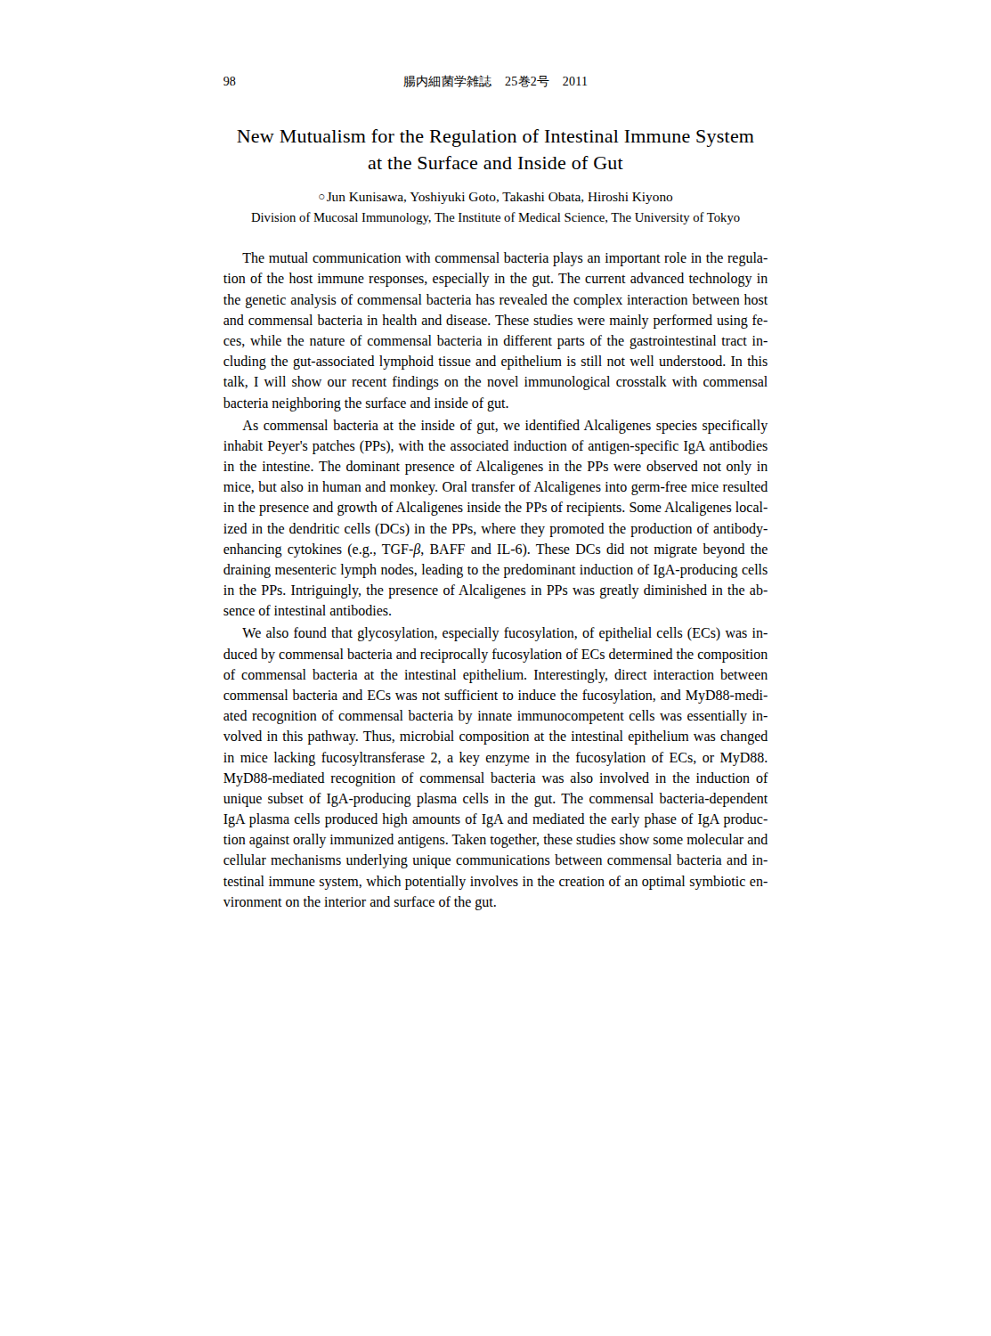98 腸内細菌学雑誌　25巻2号　2011 98
New Mutualism for the Regulation of Intestinal Immune System
at the Surface and Inside of Gut
○Jun Kunisawa, Yoshiyuki Goto, Takashi Obata, Hiroshi Kiyono
Division of Mucosal Immunology, The Institute of Medical Science, The University of Tokyo
The mutual communication with commensal bacteria plays an important role in the regulation of the host immune responses, especially in the gut. The current advanced technology in the genetic analysis of commensal bacteria has revealed the complex interaction between host and commensal bacteria in health and disease. These studies were mainly performed using feces, while the nature of commensal bacteria in different parts of the gastrointestinal tract including the gut-associated lymphoid tissue and epithelium is still not well understood. In this talk, I will show our recent findings on the novel immunological crosstalk with commensal bacteria neighboring the surface and inside of gut.
As commensal bacteria at the inside of gut, we identified Alcaligenes species specifically inhabit Peyer's patches (PPs), with the associated induction of antigen-specific IgA antibodies in the intestine. The dominant presence of Alcaligenes in the PPs were observed not only in mice, but also in human and monkey. Oral transfer of Alcaligenes into germ-free mice resulted in the presence and growth of Alcaligenes inside the PPs of recipients. Some Alcaligenes localized in the dendritic cells (DCs) in the PPs, where they promoted the production of antibody-enhancing cytokines (e.g., TGF-β, BAFF and IL-6). These DCs did not migrate beyond the draining mesenteric lymph nodes, leading to the predominant induction of IgA-producing cells in the PPs. Intriguingly, the presence of Alcaligenes in PPs was greatly diminished in the absence of intestinal antibodies.
We also found that glycosylation, especially fucosylation, of epithelial cells (ECs) was induced by commensal bacteria and reciprocally fucosylation of ECs determined the composition of commensal bacteria at the intestinal epithelium. Interestingly, direct interaction between commensal bacteria and ECs was not sufficient to induce the fucosylation, and MyD88-mediated recognition of commensal bacteria by innate immunocompetent cells was essentially involved in this pathway. Thus, microbial composition at the intestinal epithelium was changed in mice lacking fucosyltransferase 2, a key enzyme in the fucosylation of ECs, or MyD88. MyD88-mediated recognition of commensal bacteria was also involved in the induction of unique subset of IgA-producing plasma cells in the gut. The commensal bacteria-dependent IgA plasma cells produced high amounts of IgA and mediated the early phase of IgA production against orally immunized antigens. Taken together, these studies show some molecular and cellular mechanisms underlying unique communications between commensal bacteria and intestinal immune system, which potentially involves in the creation of an optimal symbiotic environment on the interior and surface of the gut.